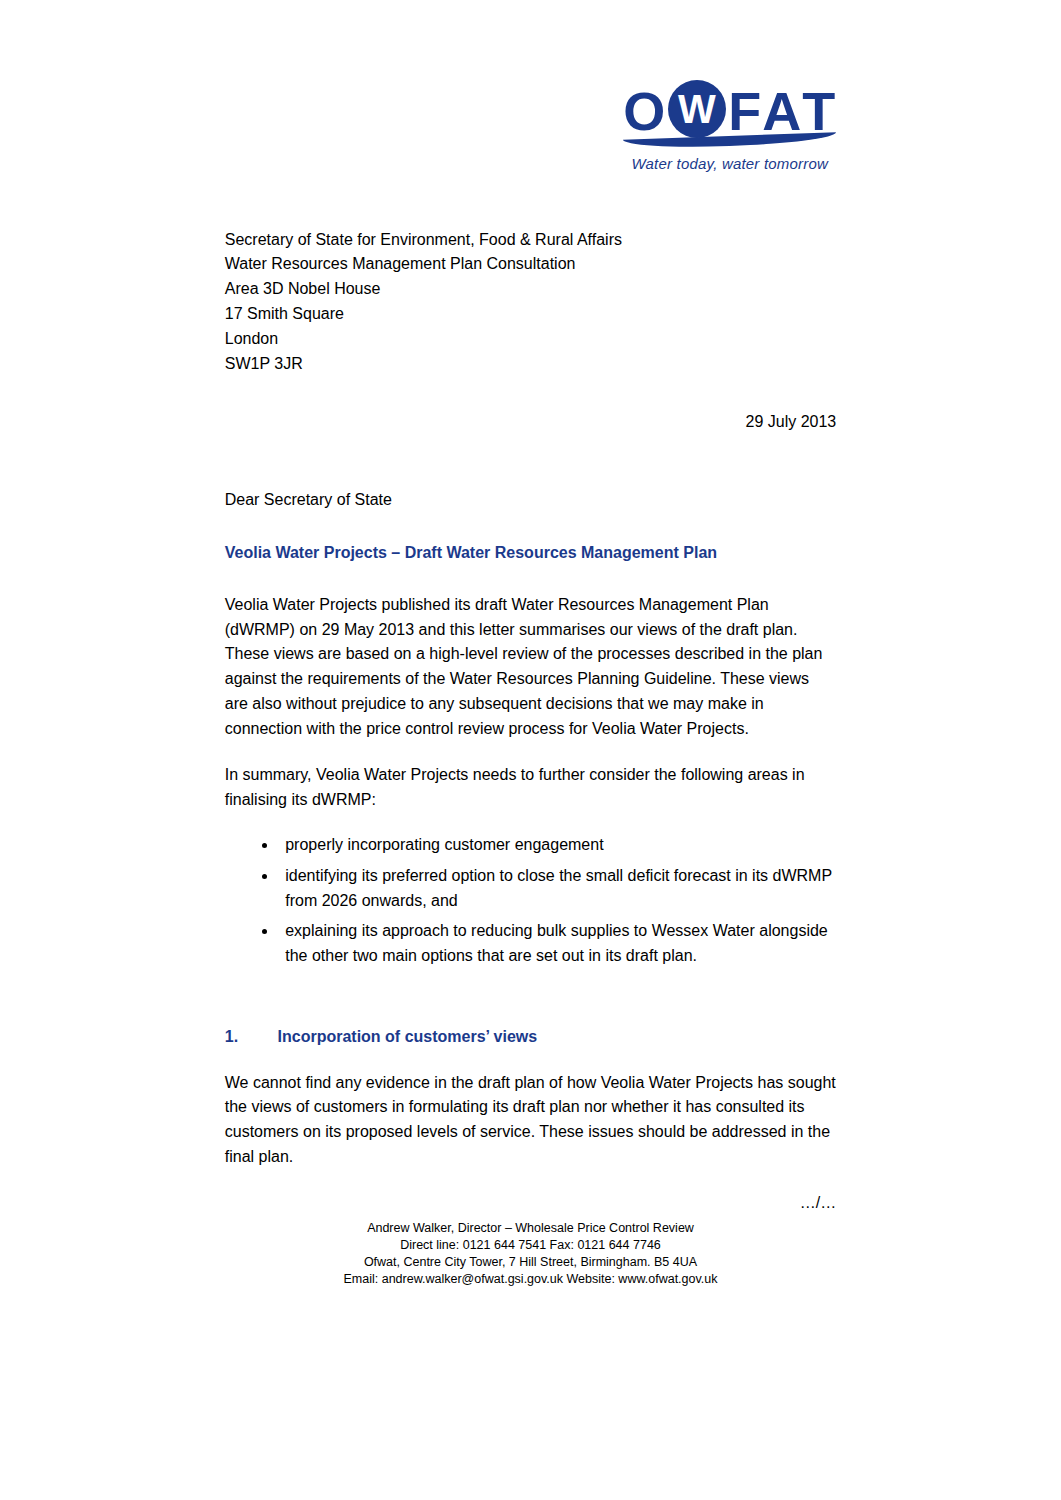OWFAT
Water today, water tomorrow
Secretary of State for Environment, Food & Rural Affairs
Water Resources Management Plan Consultation
Area 3D Nobel House
17 Smith Square
London
SW1P 3JR
29 July 2013
Dear Secretary of State
Veolia Water Projects – Draft Water Resources Management Plan
Veolia Water Projects published its draft Water Resources Management Plan (dWRMP) on 29 May 2013 and this letter summarises our views of the draft plan. These views are based on a high-level review of the processes described in the plan against the requirements of the Water Resources Planning Guideline. These views are also without prejudice to any subsequent decisions that we may make in connection with the price control review process for Veolia Water Projects.
In summary, Veolia Water Projects needs to further consider the following areas in finalising its dWRMP:
properly incorporating customer engagement
identifying its preferred option to close the small deficit forecast in its dWRMP from 2026 onwards, and
explaining its approach to reducing bulk supplies to Wessex Water alongside the other two main options that are set out in its draft plan.
1. Incorporation of customers’ views
We cannot find any evidence in the draft plan of how Veolia Water Projects has sought the views of customers in formulating its draft plan nor whether it has consulted its customers on its proposed levels of service. These issues should be addressed in the final plan.
…/…
Andrew Walker, Director – Wholesale Price Control Review
Direct line: 0121 644 7541 Fax: 0121 644 7746
Ofwat, Centre City Tower, 7 Hill Street, Birmingham. B5 4UA
Email: andrew.walker@ofwat.gsi.gov.uk Website: www.ofwat.gov.uk